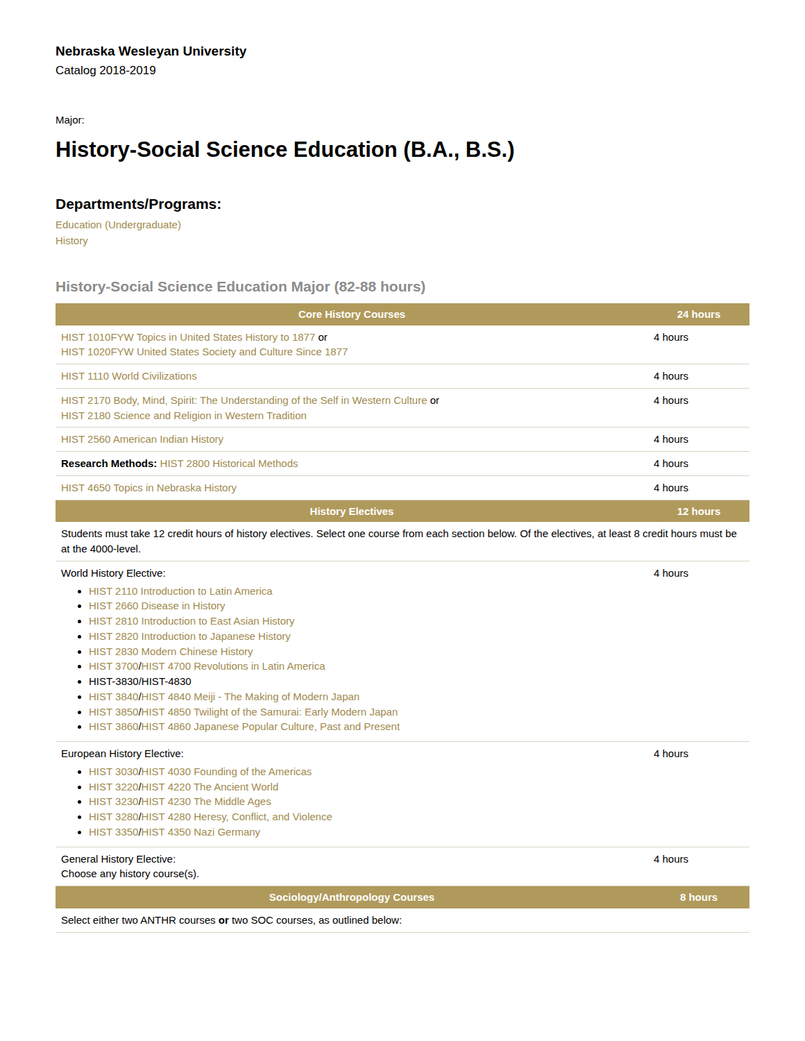Nebraska Wesleyan University
Catalog 2018-2019
Major:
History-Social Science Education (B.A., B.S.)
Departments/Programs:
Education (Undergraduate) History
History-Social Science Education Major (82-88 hours)
| Core History Courses | 24 hours |
| --- | --- |
| HIST 1010FYW Topics in United States History to 1877 or HIST 1020FYW United States Society and Culture Since 1877 | 4 hours |
| HIST 1110 World Civilizations | 4 hours |
| HIST 2170 Body, Mind, Spirit: The Understanding of the Self in Western Culture or HIST 2180 Science and Religion in Western Tradition | 4 hours |
| HIST 2560 American Indian History | 4 hours |
| Research Methods: HIST 2800 Historical Methods | 4 hours |
| HIST 4650 Topics in Nebraska History | 4 hours |
| History Electives | 12 hours |
| Students must take 12 credit hours of history electives. Select one course from each section below. Of the electives, at least 8 credit hours must be at the 4000-level. |
| World History Elective: HIST 2110 Introduction to Latin America HIST 2660 Disease in History HIST 2810 Introduction to East Asian History HIST 2820 Introduction to Japanese History HIST 2830 Modern Chinese History HIST 3700 / HIST 4700 Revolutions in Latin America HIST-3830/HIST-4830 HIST 3840 / HIST 4840 Meiji - The Making of Modern Japan HIST 3850 / HIST 4850 Twilight of the Samurai: Early Modern Japan HIST 3860 / HIST 4860 Japanese Popular Culture, Past and Present | 4 hours |
| European History Elective: HIST 3030 / HIST 4030 Founding of the Americas HIST 3220 / HIST 4220 The Ancient World HIST 3230 / HIST 4230 The Middle Ages HIST 3280 / HIST 4280 Heresy, Conflict, and Violence HIST 3350 / HIST 4350 Nazi Germany | 4 hours |
| General History Elective: Choose any history course(s). | 4 hours |
| Sociology/Anthropology Courses | 8 hours |
| Select either two ANTHR courses or two SOC courses, as outlined below: |